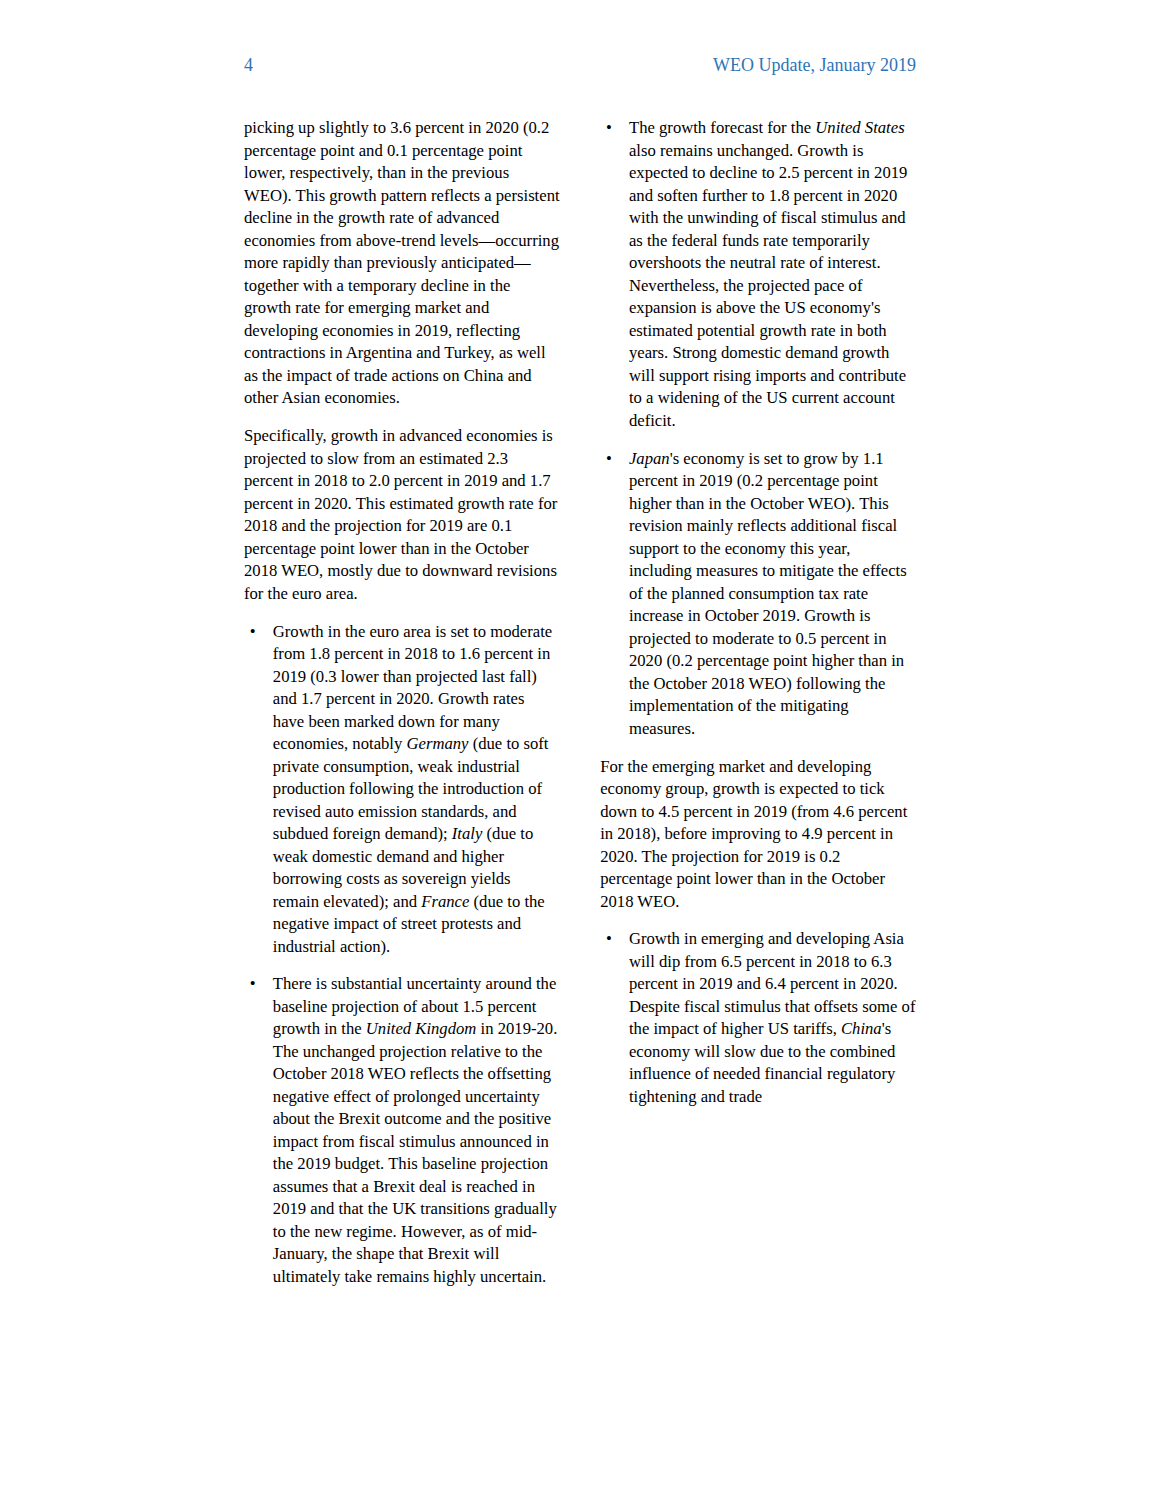4 WEO Update, January 2019
picking up slightly to 3.6 percent in 2020 (0.2 percentage point and 0.1 percentage point lower, respectively, than in the previous WEO). This growth pattern reflects a persistent decline in the growth rate of advanced economies from above-trend levels—occurring more rapidly than previously anticipated—together with a temporary decline in the growth rate for emerging market and developing economies in 2019, reflecting contractions in Argentina and Turkey, as well as the impact of trade actions on China and other Asian economies.
Specifically, growth in advanced economies is projected to slow from an estimated 2.3 percent in 2018 to 2.0 percent in 2019 and 1.7 percent in 2020. This estimated growth rate for 2018 and the projection for 2019 are 0.1 percentage point lower than in the October 2018 WEO, mostly due to downward revisions for the euro area.
Growth in the euro area is set to moderate from 1.8 percent in 2018 to 1.6 percent in 2019 (0.3 lower than projected last fall) and 1.7 percent in 2020. Growth rates have been marked down for many economies, notably Germany (due to soft private consumption, weak industrial production following the introduction of revised auto emission standards, and subdued foreign demand); Italy (due to weak domestic demand and higher borrowing costs as sovereign yields remain elevated); and France (due to the negative impact of street protests and industrial action).
There is substantial uncertainty around the baseline projection of about 1.5 percent growth in the United Kingdom in 2019-20. The unchanged projection relative to the October 2018 WEO reflects the offsetting negative effect of prolonged uncertainty about the Brexit outcome and the positive impact from fiscal stimulus announced in the 2019 budget. This baseline projection assumes that a Brexit deal is reached in 2019 and that the UK transitions gradually to the new regime. However, as of mid-January, the shape that Brexit will ultimately take remains highly uncertain.
The growth forecast for the United States also remains unchanged. Growth is expected to decline to 2.5 percent in 2019 and soften further to 1.8 percent in 2020 with the unwinding of fiscal stimulus and as the federal funds rate temporarily overshoots the neutral rate of interest. Nevertheless, the projected pace of expansion is above the US economy's estimated potential growth rate in both years. Strong domestic demand growth will support rising imports and contribute to a widening of the US current account deficit.
Japan's economy is set to grow by 1.1 percent in 2019 (0.2 percentage point higher than in the October WEO). This revision mainly reflects additional fiscal support to the economy this year, including measures to mitigate the effects of the planned consumption tax rate increase in October 2019. Growth is projected to moderate to 0.5 percent in 2020 (0.2 percentage point higher than in the October 2018 WEO) following the implementation of the mitigating measures.
For the emerging market and developing economy group, growth is expected to tick down to 4.5 percent in 2019 (from 4.6 percent in 2018), before improving to 4.9 percent in 2020. The projection for 2019 is 0.2 percentage point lower than in the October 2018 WEO.
Growth in emerging and developing Asia will dip from 6.5 percent in 2018 to 6.3 percent in 2019 and 6.4 percent in 2020. Despite fiscal stimulus that offsets some of the impact of higher US tariffs, China's economy will slow due to the combined influence of needed financial regulatory tightening and trade